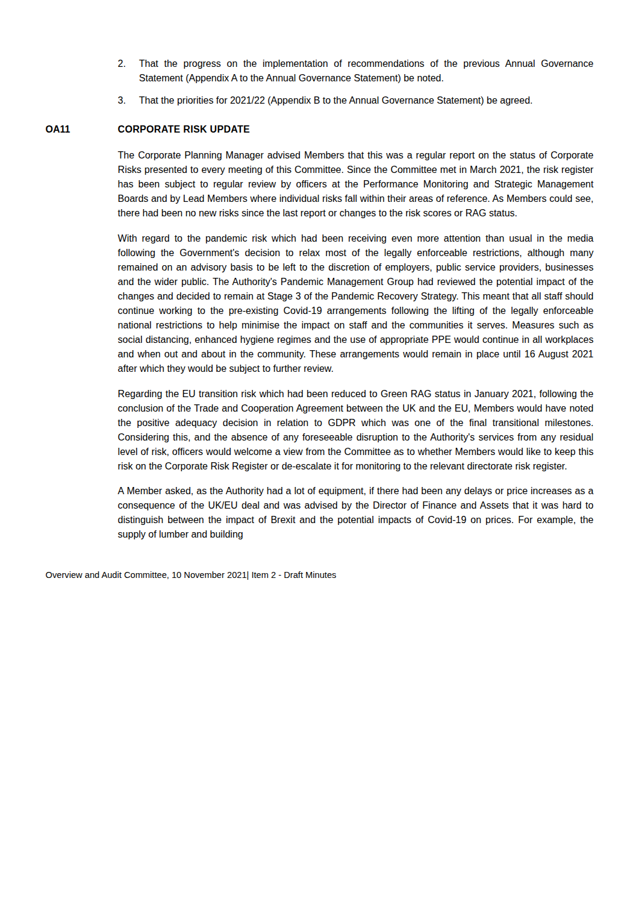2. That the progress on the implementation of recommendations of the previous Annual Governance Statement (Appendix A to the Annual Governance Statement) be noted.
3. That the priorities for 2021/22 (Appendix B to the Annual Governance Statement) be agreed.
OA11 CORPORATE RISK UPDATE
The Corporate Planning Manager advised Members that this was a regular report on the status of Corporate Risks presented to every meeting of this Committee. Since the Committee met in March 2021, the risk register has been subject to regular review by officers at the Performance Monitoring and Strategic Management Boards and by Lead Members where individual risks fall within their areas of reference. As Members could see, there had been no new risks since the last report or changes to the risk scores or RAG status.
With regard to the pandemic risk which had been receiving even more attention than usual in the media following the Government's decision to relax most of the legally enforceable restrictions, although many remained on an advisory basis to be left to the discretion of employers, public service providers, businesses and the wider public. The Authority's Pandemic Management Group had reviewed the potential impact of the changes and decided to remain at Stage 3 of the Pandemic Recovery Strategy. This meant that all staff should continue working to the pre-existing Covid-19 arrangements following the lifting of the legally enforceable national restrictions to help minimise the impact on staff and the communities it serves. Measures such as social distancing, enhanced hygiene regimes and the use of appropriate PPE would continue in all workplaces and when out and about in the community. These arrangements would remain in place until 16 August 2021 after which they would be subject to further review.
Regarding the EU transition risk which had been reduced to Green RAG status in January 2021, following the conclusion of the Trade and Cooperation Agreement between the UK and the EU, Members would have noted the positive adequacy decision in relation to GDPR which was one of the final transitional milestones. Considering this, and the absence of any foreseeable disruption to the Authority's services from any residual level of risk, officers would welcome a view from the Committee as to whether Members would like to keep this risk on the Corporate Risk Register or de-escalate it for monitoring to the relevant directorate risk register.
A Member asked, as the Authority had a lot of equipment, if there had been any delays or price increases as a consequence of the UK/EU deal and was advised by the Director of Finance and Assets that it was hard to distinguish between the impact of Brexit and the potential impacts of Covid-19 on prices. For example, the supply of lumber and building
Overview and Audit Committee, 10 November 2021| Item 2 - Draft Minutes